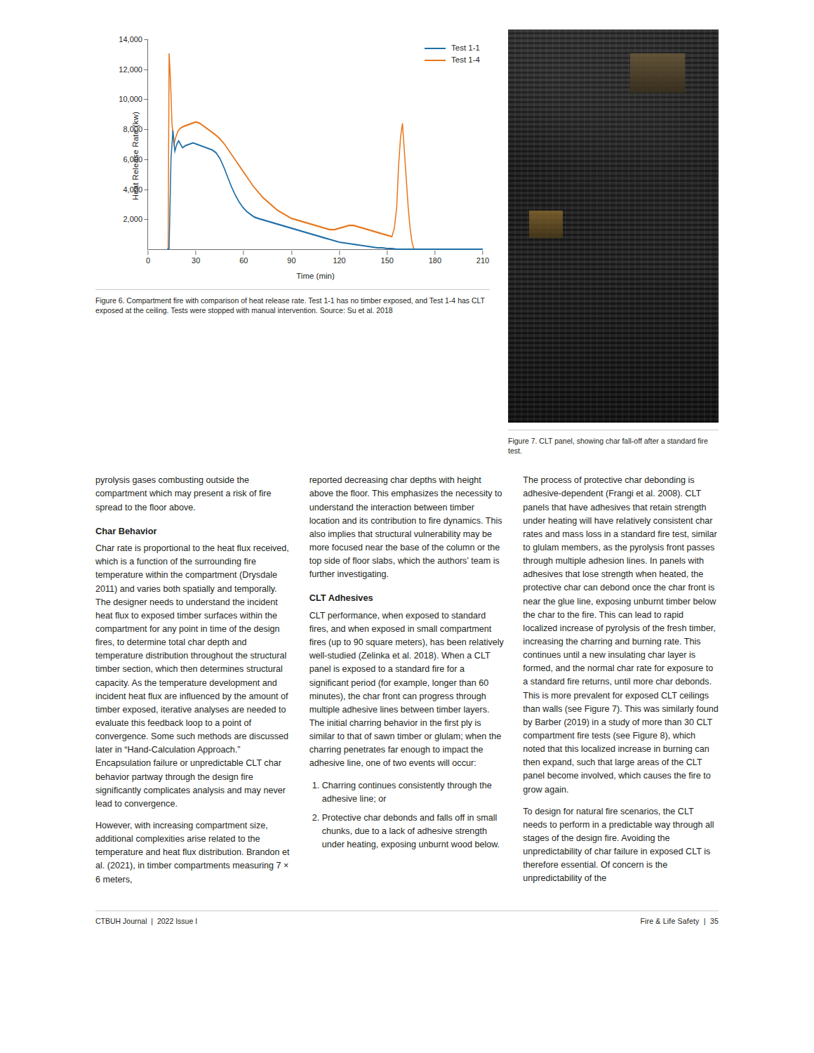Heat Release Rate (kw)
Test 1-1
Test 1-4
14,000
12,000
10,000
8,000
6,000
4,000
2,000
0
30
60
90
120
150
180
210
Time (min)
Figure 6. Compartment fire with comparison of heat release rate. Test 1-1 has no timber exposed, and Test 1-4 has CLT exposed at the ceiling. Tests were stopped with manual intervention. Source: Su et al. 2018
Figure 7. CLT panel, showing char fall-off after a standard fire test.
pyrolysis gases combusting outside the compartment which may present a risk of fire spread to the floor above.
Char Behavior
Char rate is proportional to the heat flux received, which is a function of the surrounding fire temperature within the compartment (Drysdale 2011) and varies both spatially and temporally. The designer needs to understand the incident heat flux to exposed timber surfaces within the compartment for any point in time of the design fires, to determine total char depth and temperature distribution throughout the structural timber section, which then determines structural capacity. As the temperature development and incident heat flux are influenced by the amount of timber exposed, iterative analyses are needed to evaluate this feedback loop to a point of convergence. Some such methods are discussed later in “Hand-Calculation Approach.” Encapsulation failure or unpredictable CLT char behavior partway through the design fire significantly complicates analysis and may never lead to convergence.
However, with increasing compartment size, additional complexities arise related to the temperature and heat flux distribution. Brandon et al. (2021), in timber compartments measuring 7 × 6 meters,
reported decreasing char depths with height above the floor. This emphasizes the necessity to understand the interaction between timber location and its contribution to fire dynamics. This also implies that structural vulnerability may be more focused near the base of the column or the top side of floor slabs, which the authors’ team is further investigating.
CLT Adhesives
CLT performance, when exposed to standard fires, and when exposed in small compartment fires (up to 90 square meters), has been relatively well-studied (Zelinka et al. 2018). When a CLT panel is exposed to a standard fire for a significant period (for example, longer than 60 minutes), the char front can progress through multiple adhesive lines between timber layers. The initial charring behavior in the first ply is similar to that of sawn timber or glulam; when the charring penetrates far enough to impact the adhesive line, one of two events will occur:
Charring continues consistently through the adhesive line; or
Protective char debonds and falls off in small chunks, due to a lack of adhesive strength under heating, exposing unburnt wood below.
The process of protective char debonding is adhesive-dependent (Frangi et al. 2008). CLT panels that have adhesives that retain strength under heating will have relatively consistent char rates and mass loss in a standard fire test, similar to glulam members, as the pyrolysis front passes through multiple adhesion lines. In panels with adhesives that lose strength when heated, the protective char can debond once the char front is near the glue line, exposing unburnt timber below the char to the fire. This can lead to rapid localized increase of pyrolysis of the fresh timber, increasing the charring and burning rate. This continues until a new insulating char layer is formed, and the normal char rate for exposure to a standard fire returns, until more char debonds. This is more prevalent for exposed CLT ceilings than walls (see Figure 7). This was similarly found by Barber (2019) in a study of more than 30 CLT compartment fire tests (see Figure 8), which noted that this localized increase in burning can then expand, such that large areas of the CLT panel become involved, which causes the fire to grow again.
To design for natural fire scenarios, the CLT needs to perform in a predictable way through all stages of the design fire. Avoiding the unpredictability of char failure in exposed CLT is therefore essential. Of concern is the unpredictability of the
CTBUH Journal | 2022 Issue I
Fire & Life Safety | 35